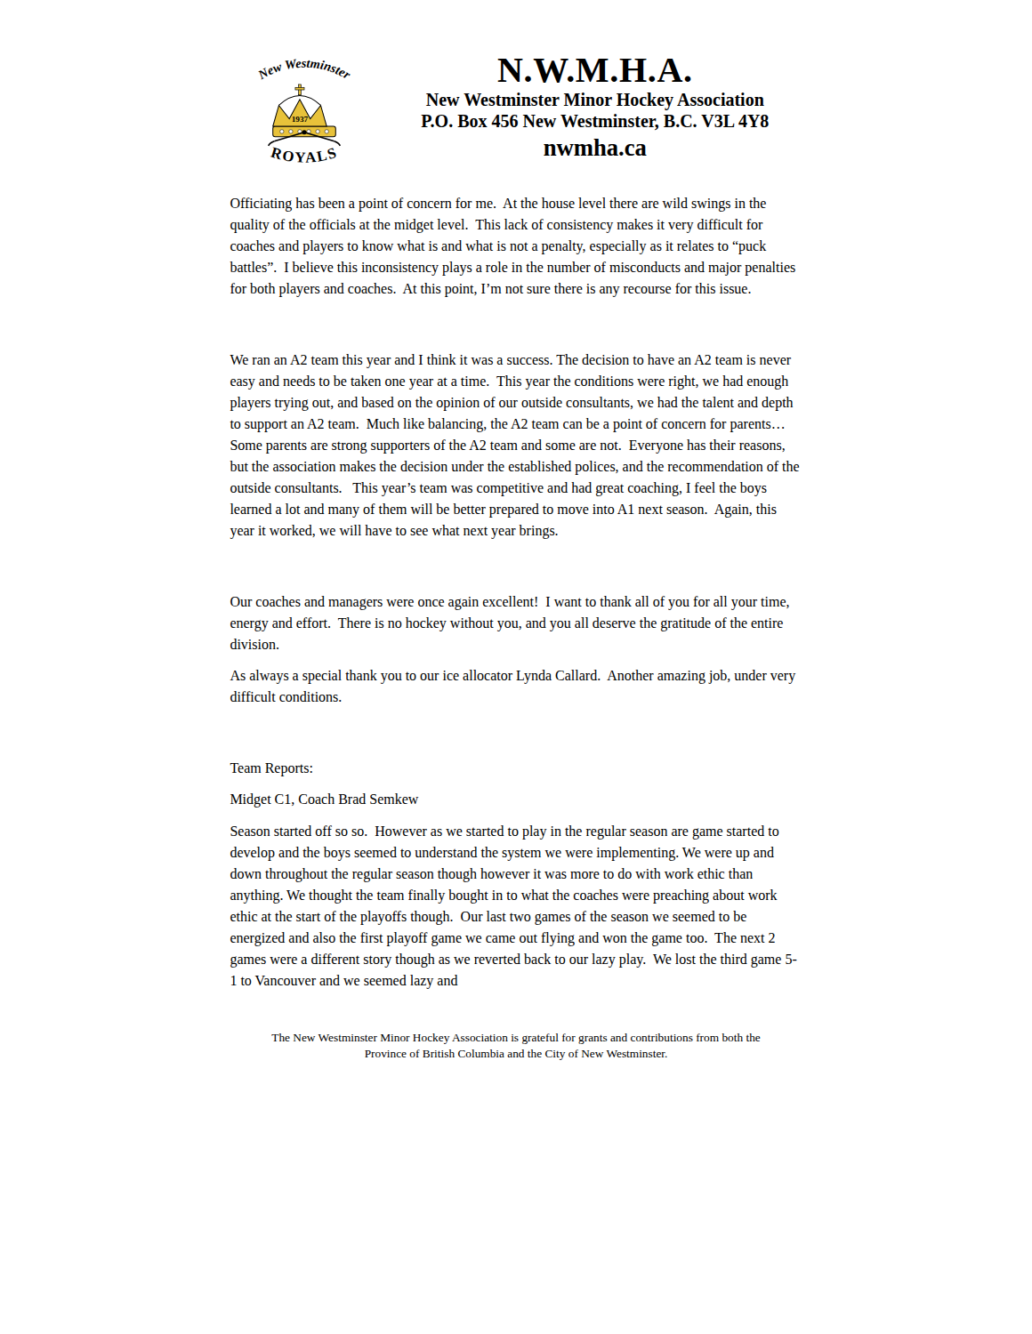New Westminster 1937 ROYALS
N.W.M.H.A.
New Westminster Minor Hockey Association
P.O. Box 456 New Westminster, B.C. V3L 4Y8
nwmha.ca
Officiating has been a point of concern for me. At the house level there are wild swings in the quality of the officials at the midget level. This lack of consistency makes it very difficult for coaches and players to know what is and what is not a penalty, especially as it relates to “puck battles”. I believe this inconsistency plays a role in the number of misconducts and major penalties for both players and coaches. At this point, I’m not sure there is any recourse for this issue.
We ran an A2 team this year and I think it was a success. The decision to have an A2 team is never easy and needs to be taken one year at a time. This year the conditions were right, we had enough players trying out, and based on the opinion of our outside consultants, we had the talent and depth to support an A2 team. Much like balancing, the A2 team can be a point of concern for parents… Some parents are strong supporters of the A2 team and some are not. Everyone has their reasons, but the association makes the decision under the established polices, and the recommendation of the outside consultants. This year’s team was competitive and had great coaching, I feel the boys learned a lot and many of them will be better prepared to move into A1 next season. Again, this year it worked, we will have to see what next year brings.
Our coaches and managers were once again excellent! I want to thank all of you for all your time, energy and effort. There is no hockey without you, and you all deserve the gratitude of the entire division.
As always a special thank you to our ice allocator Lynda Callard. Another amazing job, under very difficult conditions.
Team Reports:
Midget C1, Coach Brad Semkew
Season started off so so. However as we started to play in the regular season are game started to develop and the boys seemed to understand the system we were implementing. We were up and down throughout the regular season though however it was more to do with work ethic than anything. We thought the team finally bought in to what the coaches were preaching about work ethic at the start of the playoffs though. Our last two games of the season we seemed to be energized and also the first playoff game we came out flying and won the game too. The next 2 games were a different story though as we reverted back to our lazy play. We lost the third game 5-1 to Vancouver and we seemed lazy and
The New Westminster Minor Hockey Association is grateful for grants and contributions from both the
Province of British Columbia and the City of New Westminster.